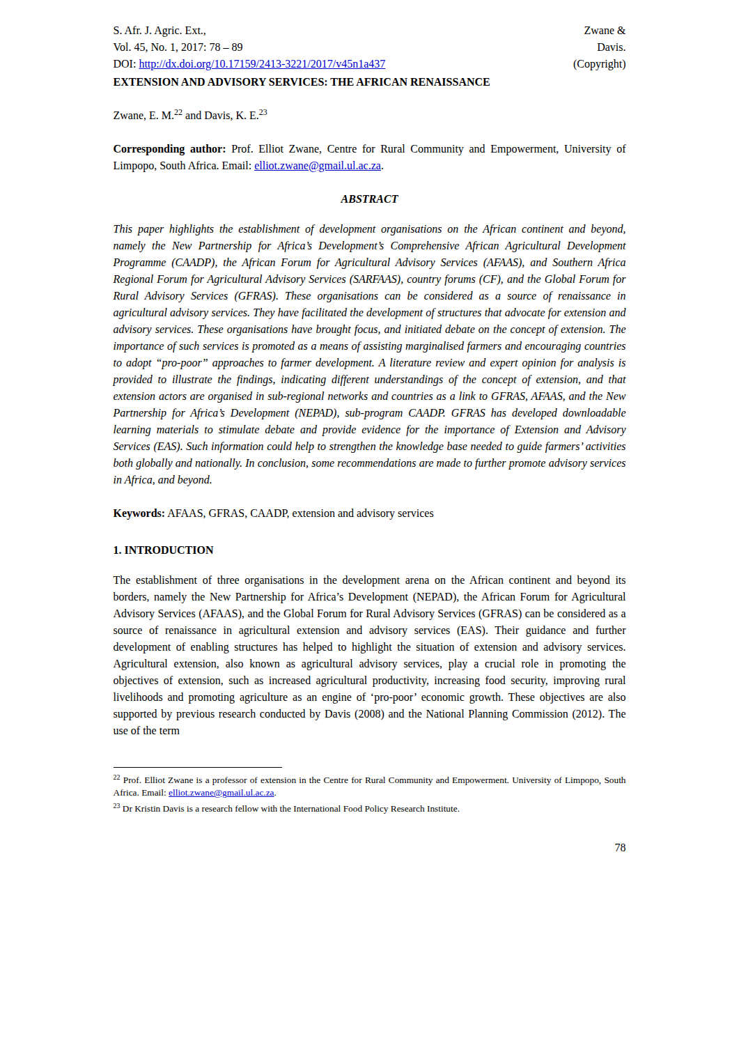| S. Afr. J. Agric. Ext., | Zwane & |
| Vol. 45, No. 1, 2017: 78 – 89 | Davis. |
| DOI: http://dx.doi.org/10.17159/2413-3221/2017/v45n1a437 | (Copyright) |
Extension and Advisory Services: The African Renaissance
Zwane, E. M.22 and Davis, K. E.23
Corresponding author: Prof. Elliot Zwane, Centre for Rural Community and Empowerment, University of Limpopo, South Africa. Email: elliot.zwane@gmail.ul.ac.za.
ABSTRACT
This paper highlights the establishment of development organisations on the African continent and beyond, namely the New Partnership for Africa’s Development’s Comprehensive African Agricultural Development Programme (CAADP), the African Forum for Agricultural Advisory Services (AFAAS), and Southern Africa Regional Forum for Agricultural Advisory Services (SARFAAS), country forums (CF), and the Global Forum for Rural Advisory Services (GFRAS). These organisations can be considered as a source of renaissance in agricultural advisory services. They have facilitated the development of structures that advocate for extension and advisory services. These organisations have brought focus, and initiated debate on the concept of extension. The importance of such services is promoted as a means of assisting marginalised farmers and encouraging countries to adopt “pro-poor” approaches to farmer development. A literature review and expert opinion for analysis is provided to illustrate the findings, indicating different understandings of the concept of extension, and that extension actors are organised in sub-regional networks and countries as a link to GFRAS, AFAAS, and the New Partnership for Africa’s Development (NEPAD), sub-program CAADP. GFRAS has developed downloadable learning materials to stimulate debate and provide evidence for the importance of Extension and Advisory Services (EAS). Such information could help to strengthen the knowledge base needed to guide farmers’ activities both globally and nationally. In conclusion, some recommendations are made to further promote advisory services in Africa, and beyond.
Keywords: AFAAS, GFRAS, CAADP, extension and advisory services
1. INTRODUCTION
The establishment of three organisations in the development arena on the African continent and beyond its borders, namely the New Partnership for Africa’s Development (NEPAD), the African Forum for Agricultural Advisory Services (AFAAS), and the Global Forum for Rural Advisory Services (GFRAS) can be considered as a source of renaissance in agricultural extension and advisory services (EAS). Their guidance and further development of enabling structures has helped to highlight the situation of extension and advisory services. Agricultural extension, also known as agricultural advisory services, play a crucial role in promoting the objectives of extension, such as increased agricultural productivity, increasing food security, improving rural livelihoods and promoting agriculture as an engine of ‘pro-poor’ economic growth. These objectives are also supported by previous research conducted by Davis (2008) and the National Planning Commission (2012). The use of the term
22 Prof. Elliot Zwane is a professor of extension in the Centre for Rural Community and Empowerment. University of Limpopo, South Africa. Email: elliot.zwane@gmail.ul.ac.za.
23 Dr Kristin Davis is a research fellow with the International Food Policy Research Institute.
78